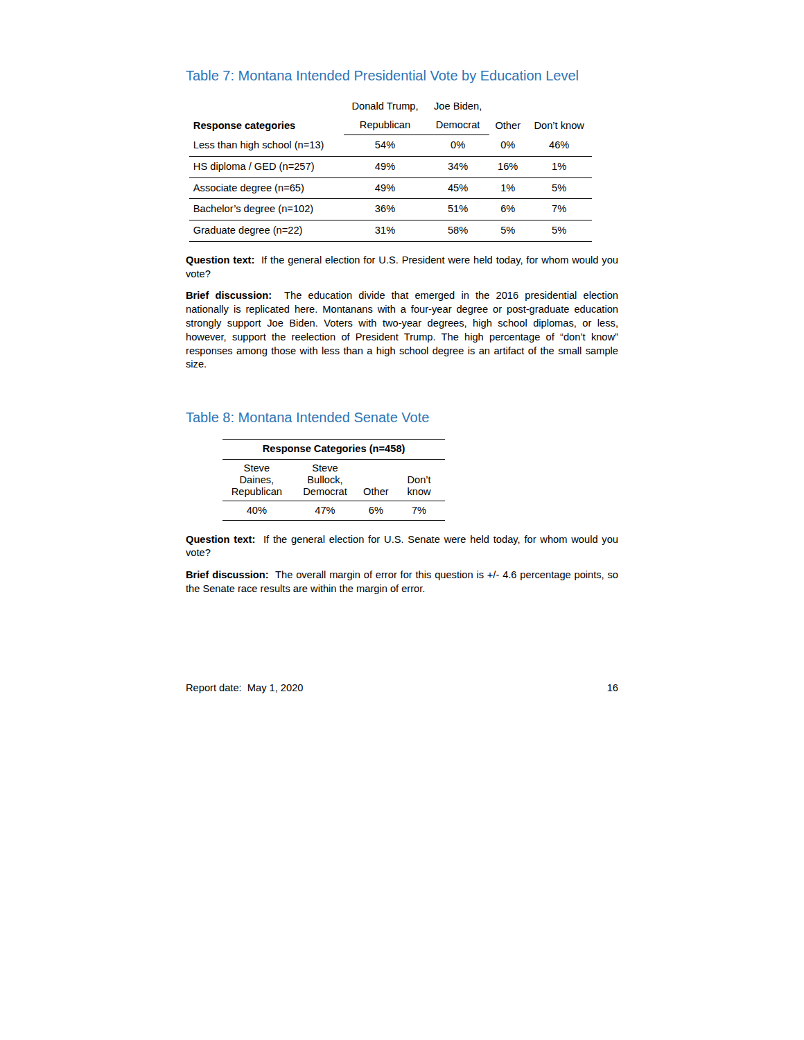Table 7: Montana Intended Presidential Vote by Education Level
| Response categories | Donald Trump, | Joe Biden, | Other | Don’t know |
| --- | --- | --- | --- | --- |
| Republican | Democrat |
| Less than high school (n=13) | 54% | 0% | 0% | 46% |
| HS diploma / GED (n=257) | 49% | 34% | 16% | 1% |
| Associate degree (n=65) | 49% | 45% | 1% | 5% |
| Bachelor’s degree (n=102) | 36% | 51% | 6% | 7% |
| Graduate degree (n=22) | 31% | 58% | 5% | 5% |
Question text: If the general election for U.S. President were held today, for whom would you vote?
Brief discussion: The education divide that emerged in the 2016 presidential election nationally is replicated here. Montanans with a four-year degree or post-graduate education strongly support Joe Biden. Voters with two-year degrees, high school diplomas, or less, however, support the reelection of President Trump. The high percentage of “don’t know” responses among those with less than a high school degree is an artifact of the small sample size.
Table 8: Montana Intended Senate Vote
| Response Categories (n=458) |
| --- |
| Steve Daines, Republican | Steve Bullock, Democrat | Other | Don’t know |
| 40% | 47% | 6% | 7% |
Question text: If the general election for U.S. Senate were held today, for whom would you vote?
Brief discussion: The overall margin of error for this question is +/- 4.6 percentage points, so the Senate race results are within the margin of error.
Report date: May 1, 2020 16